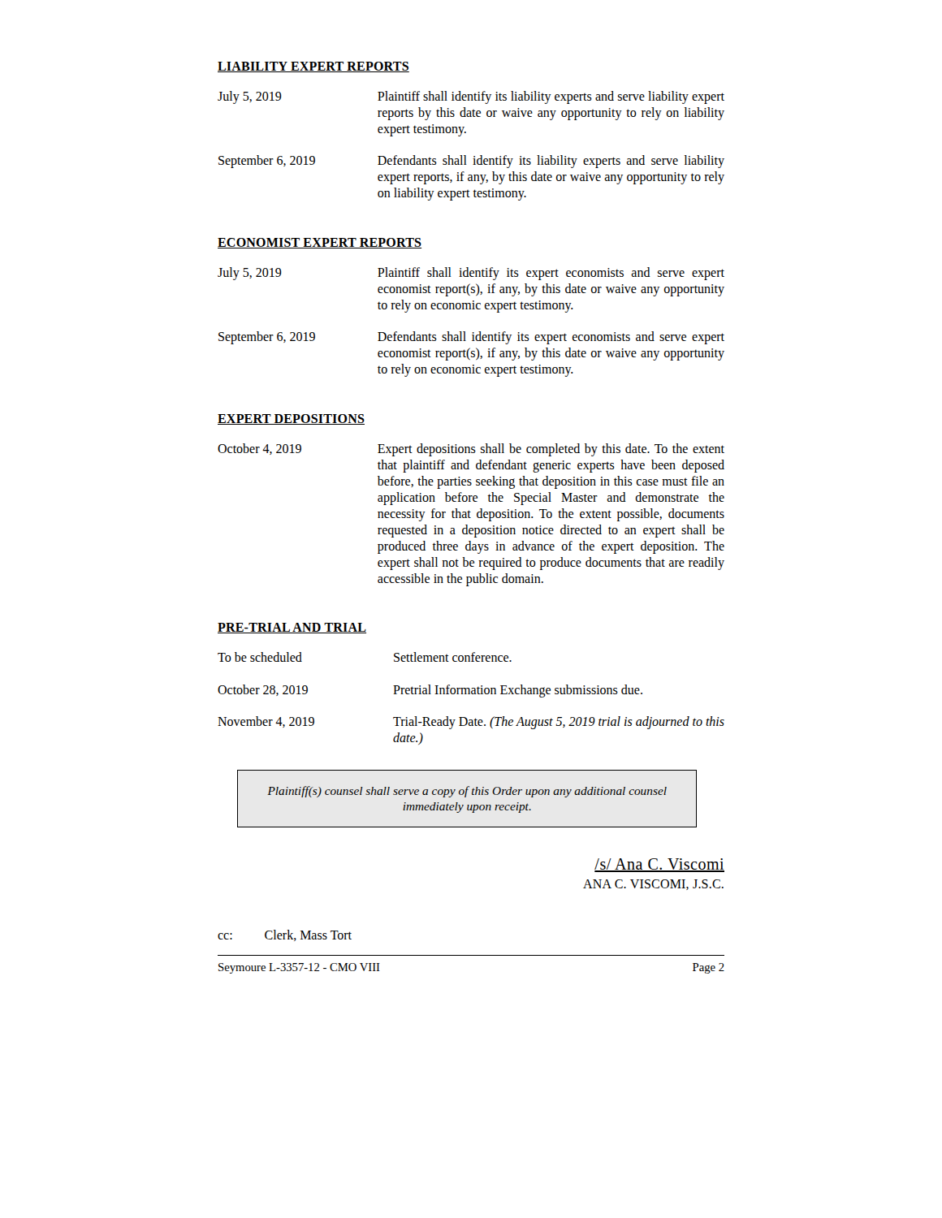LIABILITY EXPERT REPORTS
July 5, 2019
Plaintiff shall identify its liability experts and serve liability expert reports by this date or waive any opportunity to rely on liability expert testimony.
September 6, 2019
Defendants shall identify its liability experts and serve liability expert reports, if any, by this date or waive any opportunity to rely on liability expert testimony.
ECONOMIST EXPERT REPORTS
July 5, 2019
Plaintiff shall identify its expert economists and serve expert economist report(s), if any, by this date or waive any opportunity to rely on economic expert testimony.
September 6, 2019
Defendants shall identify its expert economists and serve expert economist report(s), if any, by this date or waive any opportunity to rely on economic expert testimony.
EXPERT DEPOSITIONS
October 4, 2019
Expert depositions shall be completed by this date. To the extent that plaintiff and defendant generic experts have been deposed before, the parties seeking that deposition in this case must file an application before the Special Master and demonstrate the necessity for that deposition. To the extent possible, documents requested in a deposition notice directed to an expert shall be produced three days in advance of the expert deposition. The expert shall not be required to produce documents that are readily accessible in the public domain.
PRE-TRIAL AND TRIAL
To be scheduled
Settlement conference.
October 28, 2019
Pretrial Information Exchange submissions due.
November 4, 2019
Trial-Ready Date. (The August 5, 2019 trial is adjourned to this date.)
Plaintiff(s) counsel shall serve a copy of this Order upon any additional counsel immediately upon receipt.
/s/ Ana C. Viscomi ANA C. VISCOMI, J.S.C.
cc: Clerk, Mass Tort
Seymoure L-3357-12 - CMO VIII Page 2